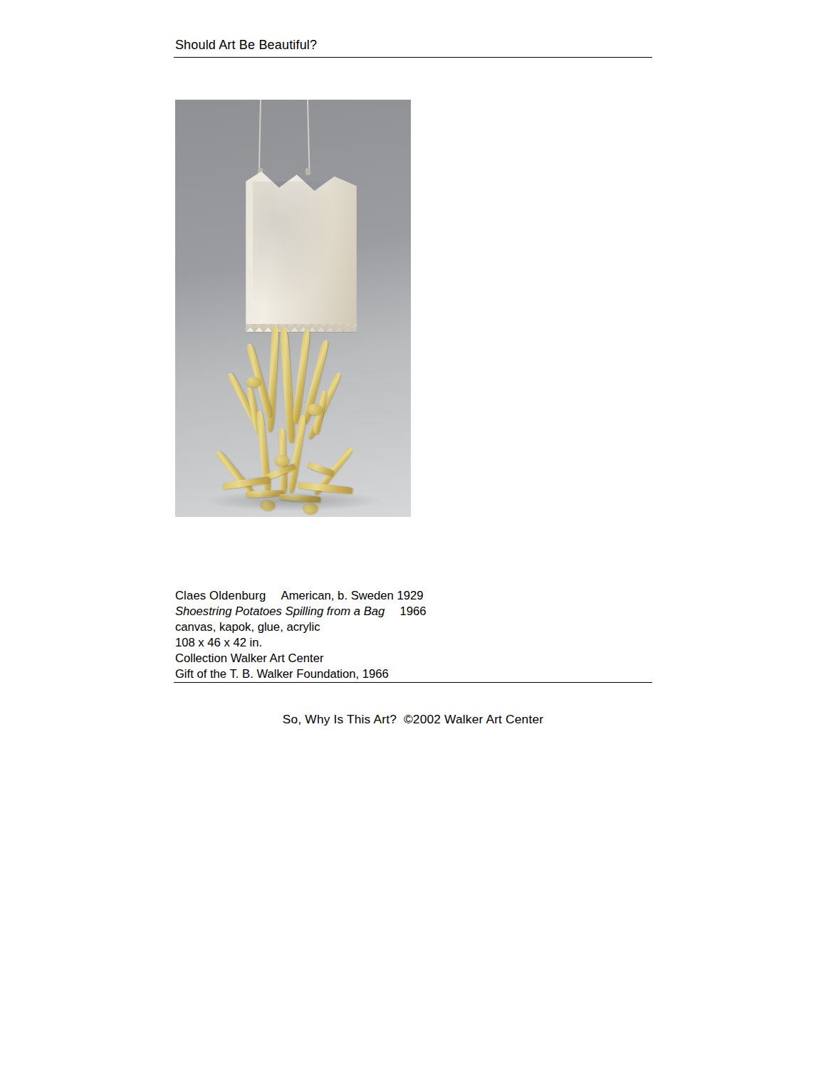Should Art Be Beautiful?
Claes Oldenburg American, b. Sweden 1929
Shoestring Potatoes Spilling from a Bag 1966
canvas, kapok, glue, acrylic
108 x 46 x 42 in.
Collection Walker Art Center
Gift of the T. B. Walker Foundation, 1966
So, Why Is This Art? ©2002 Walker Art Center